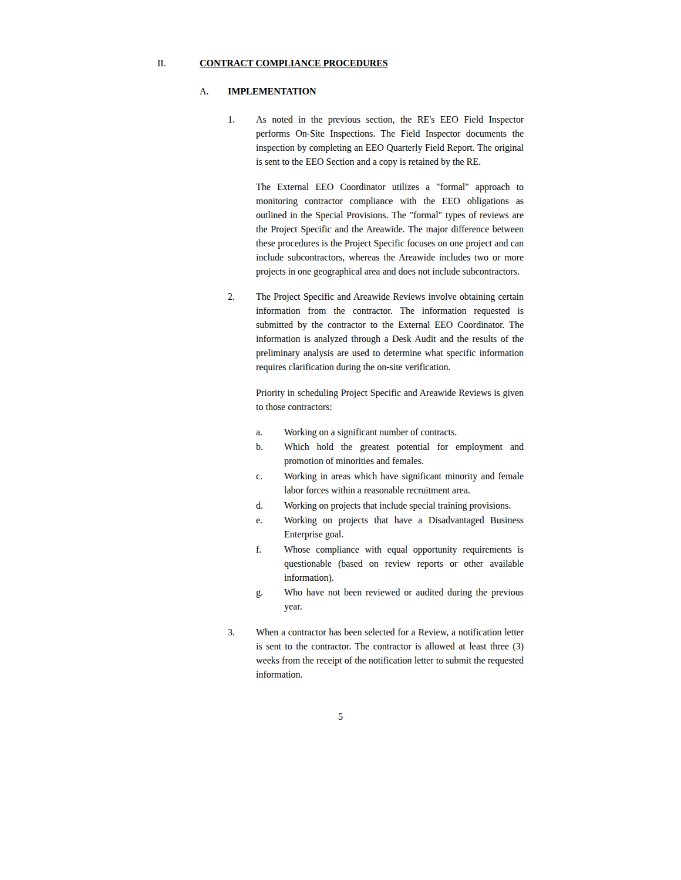II.
CONTRACT COMPLIANCE PROCEDURES
A.
IMPLEMENTATION
1.
As noted in the previous section, the RE's EEO Field Inspector performs On-Site Inspections. The Field Inspector documents the inspection by completing an EEO Quarterly Field Report. The original is sent to the EEO Section and a copy is retained by the RE.
The External EEO Coordinator utilizes a "formal" approach to monitoring contractor compliance with the EEO obligations as outlined in the Special Provisions. The "formal" types of reviews are the Project Specific and the Areawide. The major difference between these procedures is the Project Specific focuses on one project and can include subcontractors, whereas the Areawide includes two or more projects in one geographical area and does not include subcontractors.
2.
The Project Specific and Areawide Reviews involve obtaining certain information from the contractor. The information requested is submitted by the contractor to the External EEO Coordinator. The information is analyzed through a Desk Audit and the results of the preliminary analysis are used to determine what specific information requires clarification during the on-site verification.
Priority in scheduling Project Specific and Areawide Reviews is given to those contractors:
a. Working on a significant number of contracts.
b. Which hold the greatest potential for employment and promotion of minorities and females.
c. Working in areas which have significant minority and female labor forces within a reasonable recruitment area.
d. Working on projects that include special training provisions.
e. Working on projects that have a Disadvantaged Business Enterprise goal.
f. Whose compliance with equal opportunity requirements is questionable (based on review reports or other available information).
g. Who have not been reviewed or audited during the previous year.
3.
When a contractor has been selected for a Review, a notification letter is sent to the contractor. The contractor is allowed at least three (3) weeks from the receipt of the notification letter to submit the requested information.
5